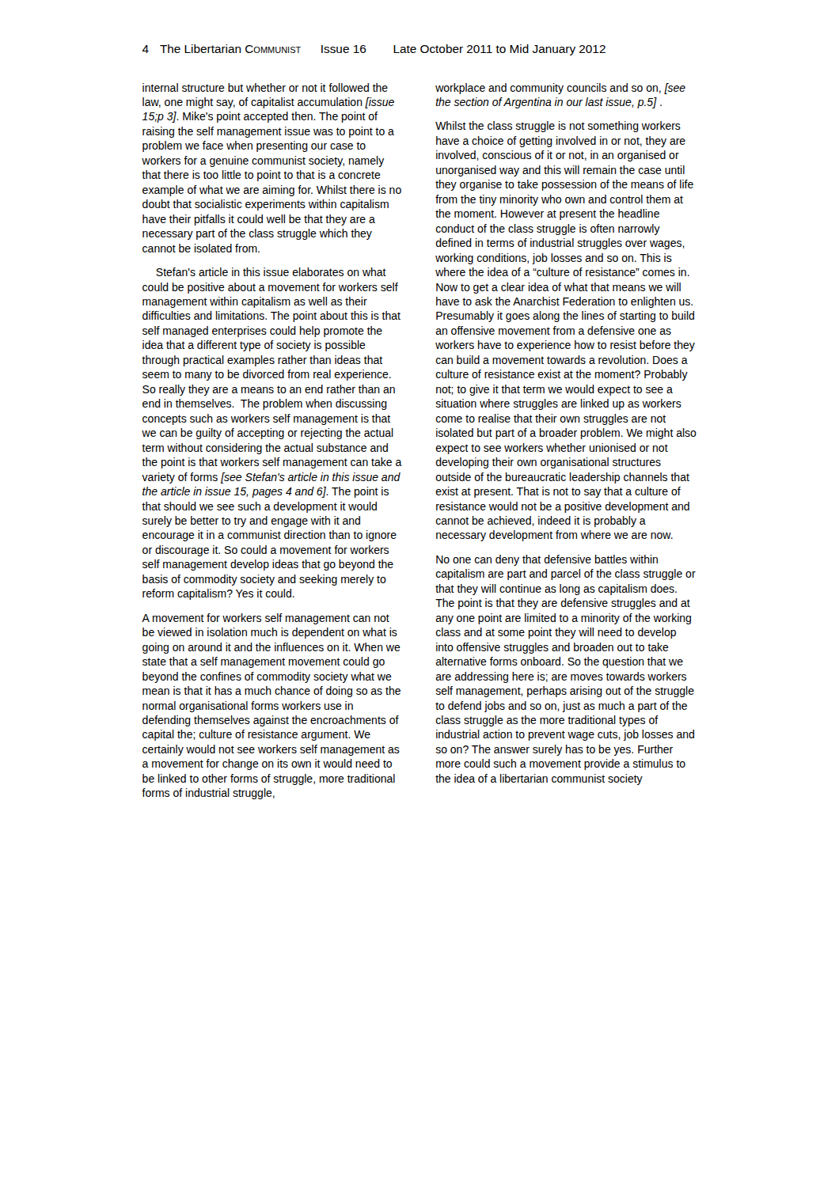4 The Libertarian Communist Issue 16 Late October 2011 to Mid January 2012
internal structure but whether or not it followed the law, one might say, of capitalist accumulation [issue 15;p 3]. Mike's point accepted then. The point of raising the self management issue was to point to a problem we face when presenting our case to workers for a genuine communist society, namely that there is too little to point to that is a concrete example of what we are aiming for. Whilst there is no doubt that socialistic experiments within capitalism have their pitfalls it could well be that they are a necessary part of the class struggle which they cannot be isolated from.
Stefan's article in this issue elaborates on what could be positive about a movement for workers self management within capitalism as well as their difficulties and limitations. The point about this is that self managed enterprises could help promote the idea that a different type of society is possible through practical examples rather than ideas that seem to many to be divorced from real experience. So really they are a means to an end rather than an end in themselves. The problem when discussing concepts such as workers self management is that we can be guilty of accepting or rejecting the actual term without considering the actual substance and the point is that workers self management can take a variety of forms [see Stefan's article in this issue and the article in issue 15, pages 4 and 6]. The point is that should we see such a development it would surely be better to try and engage with it and encourage it in a communist direction than to ignore or discourage it. So could a movement for workers self management develop ideas that go beyond the basis of commodity society and seeking merely to reform capitalism? Yes it could.
A movement for workers self management can not be viewed in isolation much is dependent on what is going on around it and the influences on it. When we state that a self management movement could go beyond the confines of commodity society what we mean is that it has a much chance of doing so as the normal organisational forms workers use in defending themselves against the encroachments of capital the; culture of resistance argument. We certainly would not see workers self management as a movement for change on its own it would need to be linked to other forms of struggle, more traditional forms of industrial struggle,
workplace and community councils and so on, [see the section of Argentina in our last issue, p.5] .
Whilst the class struggle is not something workers have a choice of getting involved in or not, they are involved, conscious of it or not, in an organised or unorganised way and this will remain the case until they organise to take possession of the means of life from the tiny minority who own and control them at the moment. However at present the headline conduct of the class struggle is often narrowly defined in terms of industrial struggles over wages, working conditions, job losses and so on. This is where the idea of a “culture of resistance” comes in. Now to get a clear idea of what that means we will have to ask the Anarchist Federation to enlighten us. Presumably it goes along the lines of starting to build an offensive movement from a defensive one as workers have to experience how to resist before they can build a movement towards a revolution. Does a culture of resistance exist at the moment? Probably not; to give it that term we would expect to see a situation where struggles are linked up as workers come to realise that their own struggles are not isolated but part of a broader problem. We might also expect to see workers whether unionised or not developing their own organisational structures outside of the bureaucratic leadership channels that exist at present. That is not to say that a culture of resistance would not be a positive development and cannot be achieved, indeed it is probably a necessary development from where we are now.
No one can deny that defensive battles within capitalism are part and parcel of the class struggle or that they will continue as long as capitalism does. The point is that they are defensive struggles and at any one point are limited to a minority of the working class and at some point they will need to develop into offensive struggles and broaden out to take alternative forms onboard. So the question that we are addressing here is; are moves towards workers self management, perhaps arising out of the struggle to defend jobs and so on, just as much a part of the class struggle as the more traditional types of industrial action to prevent wage cuts, job losses and so on? The answer surely has to be yes. Further more could such a movement provide a stimulus to the idea of a libertarian communist society